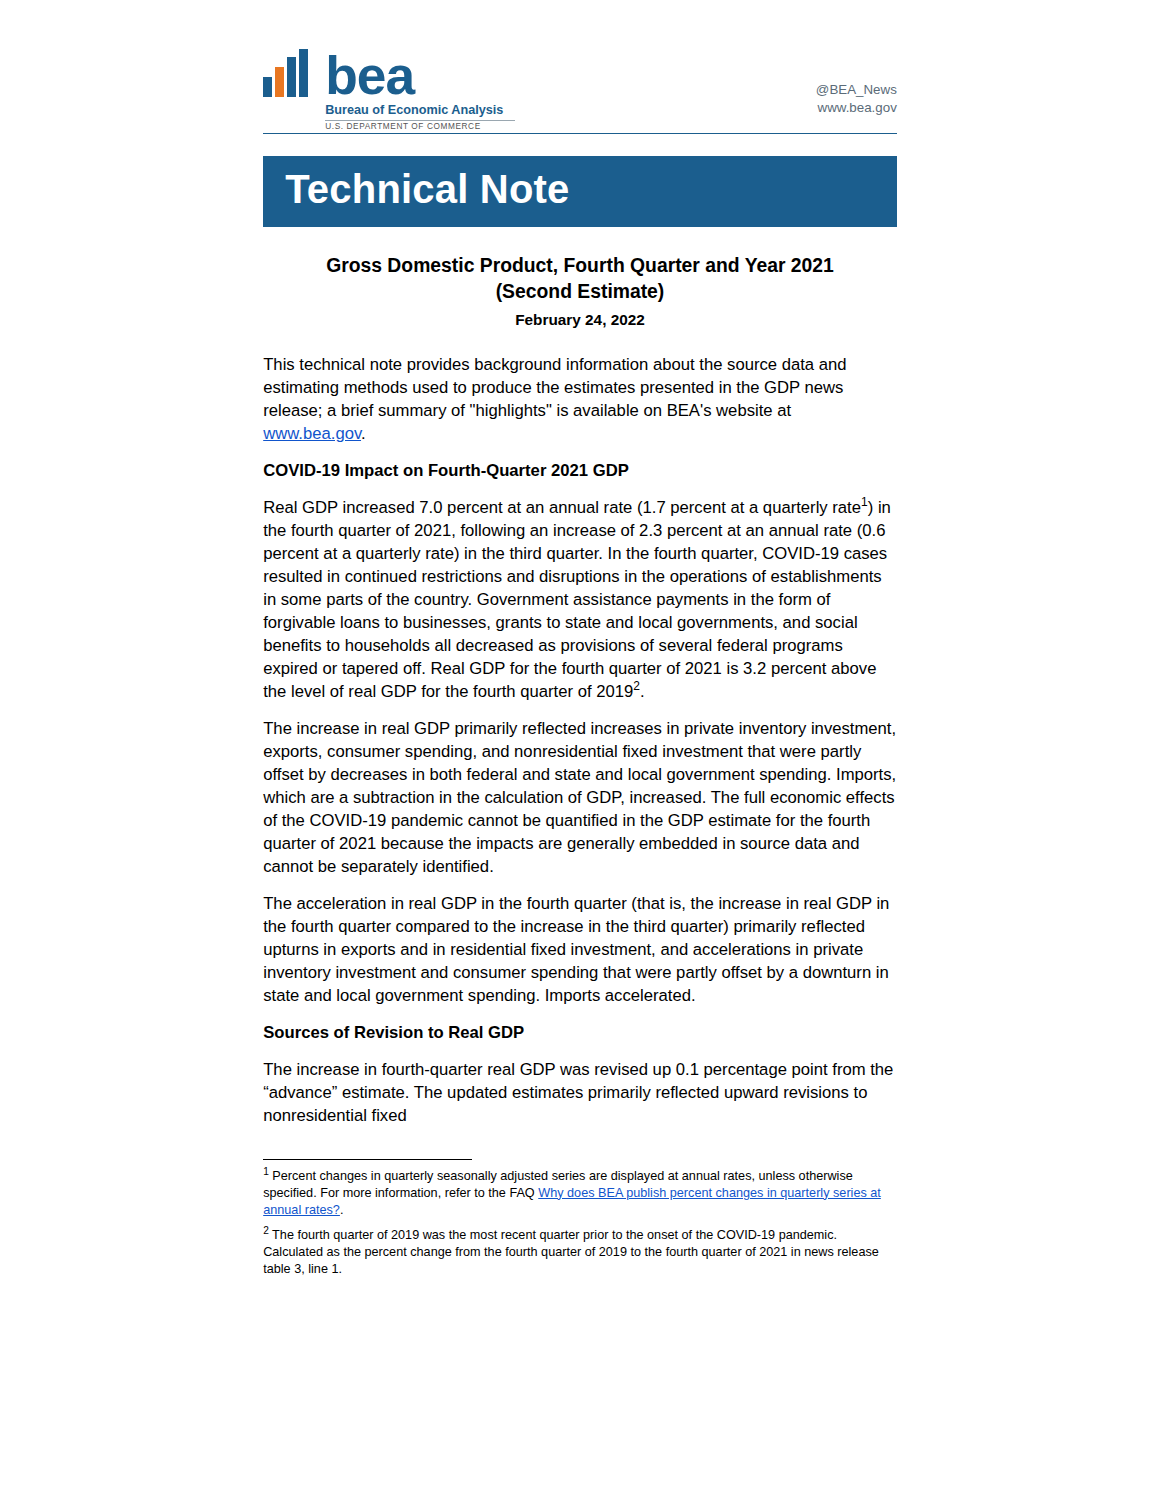bea Bureau of Economic Analysis U.S. DEPARTMENT OF COMMERCE
@BEA_News
www.bea.gov
Technical Note
Gross Domestic Product, Fourth Quarter and Year 2021
(Second Estimate)
February 24, 2022
This technical note provides background information about the source data and estimating methods used to produce the estimates presented in the GDP news release; a brief summary of "highlights" is available on BEA's website at www.bea.gov.
COVID-19 Impact on Fourth-Quarter 2021 GDP
Real GDP increased 7.0 percent at an annual rate (1.7 percent at a quarterly rate1) in the fourth quarter of 2021, following an increase of 2.3 percent at an annual rate (0.6 percent at a quarterly rate) in the third quarter. In the fourth quarter, COVID-19 cases resulted in continued restrictions and disruptions in the operations of establishments in some parts of the country. Government assistance payments in the form of forgivable loans to businesses, grants to state and local governments, and social benefits to households all decreased as provisions of several federal programs expired or tapered off. Real GDP for the fourth quarter of 2021 is 3.2 percent above the level of real GDP for the fourth quarter of 20192.
The increase in real GDP primarily reflected increases in private inventory investment, exports, consumer spending, and nonresidential fixed investment that were partly offset by decreases in both federal and state and local government spending. Imports, which are a subtraction in the calculation of GDP, increased. The full economic effects of the COVID-19 pandemic cannot be quantified in the GDP estimate for the fourth quarter of 2021 because the impacts are generally embedded in source data and cannot be separately identified.
The acceleration in real GDP in the fourth quarter (that is, the increase in real GDP in the fourth quarter compared to the increase in the third quarter) primarily reflected upturns in exports and in residential fixed investment, and accelerations in private inventory investment and consumer spending that were partly offset by a downturn in state and local government spending. Imports accelerated.
Sources of Revision to Real GDP
The increase in fourth-quarter real GDP was revised up 0.1 percentage point from the “advance” estimate. The updated estimates primarily reflected upward revisions to nonresidential fixed
1 Percent changes in quarterly seasonally adjusted series are displayed at annual rates, unless otherwise specified. For more information, refer to the FAQ Why does BEA publish percent changes in quarterly series at annual rates?.
2 The fourth quarter of 2019 was the most recent quarter prior to the onset of the COVID-19 pandemic. Calculated as the percent change from the fourth quarter of 2019 to the fourth quarter of 2021 in news release table 3, line 1.